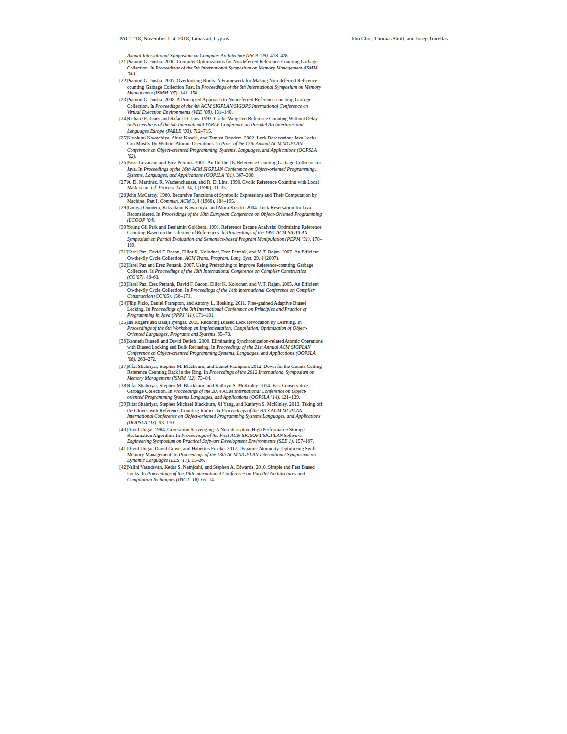PACT ’18, November 1–4, 2018, Limassol, Cyprus
Jiho Choi, Thomas Shull, and Josep Torrellas
Annual International Symposium on Computer Architecture (ISCA ’09). 418–428.
[21] Pramod G. Joisha. 2006. Compiler Optimizations for Nondeferred Reference-Counting Garbage Collection. In Proceedings of the 5th International Symposium on Memory Management (ISMM ’06).
[22] Pramod G. Joisha. 2007. Overlooking Roots: A Framework for Making Non-deferred Reference-counting Garbage Collection Fast. In Proceedings of the 6th International Symposium on Memory Management (ISMM ’07). 141–158.
[23] Pramod G. Joisha. 2008. A Principled Approach to Nondeferred Reference-counting Garbage Collection. In Proceedings of the 4th ACM SIGPLAN/SIGOPS International Conference on Virtual Execution Environments (VEE ’08). 131–140.
[24] Richard E. Jones and Rafael D. Lins. 1993. Cyclic Weighted Reference Counting Without Delay. In Proceedings of the 5th International PARLE Conference on Parallel Architectures and Languages Europe (PARLE ’93). 712–715.
[25] Kiyokuni Kawachiya, Akira Koseki, and Tamiya Onodera. 2002. Lock Reservation: Java Locks Can Mostly Do Without Atomic Operations. In Proc. of the 17th Annual ACM SIGPLAN Conference on Object-oriented Programming, Systems, Languages, and Applications (OOPSLA ’02).
[26] Yossi Levanoni and Erez Petrank. 2001. An On-the-fly Reference Counting Garbage Collector for Java. In Proceedings of the 16th ACM SIGPLAN Conference on Object-oriented Programming, Systems, Languages, and Applications (OOPSLA ’01). 367–380.
[27] A. D. Martínez, R. Wachenchauzer, and R. D. Lins. 1990. Cyclic Reference Counting with Local Mark-scan. Inf. Process. Lett. 34, 1 (1990), 31–35.
[28] John McCarthy. 1960. Recursive Functions of Symbolic Expressions and Their Computation by Machine, Part I. Commun. ACM 3, 4 (1960), 184–195.
[29] Tamiya Onodera, Kikyokuni Kawachiya, and Akira Koseki. 2004. Lock Reservation for Java Reconsidered. In Proceedings of the 18th European Conference on Object-Oriented Programming (ECOOP ’04).
[30] Young Gil Park and Benjamin Goldberg. 1991. Reference Escape Analysis: Optimizing Reference Counting Based on the Lifetime of References. In Proceedings of the 1991 ACM SIGPLAN Symposium on Partial Evaluation and Semantics-based Program Manipulation (PEPM ’91). 178–189.
[31] Harel Paz, David F. Bacon, Elliot K. Kolodner, Erez Petrank, and V. T. Rajan. 2007. An Efficient On-the-fly Cycle Collection. ACM Trans. Program. Lang. Syst. 29, 4 (2007).
[32] Harel Paz and Erez Petrank. 2007. Using Prefetching to Improve Reference-counting Garbage Collectors. In Proceedings of the 16th International Conference on Compiler Construction (CC’07). 48–63.
[33] Harel Paz, Erez Petrank, David F. Bacon, Elliot K. Kolodner, and V. T. Rajan. 2005. An Efficient On-the-fly Cycle Collection. In Proceedings of the 14th International Conference on Compiler Construction (CC’05). 156–171.
[34] Filip Pizlo, Daniel Frampton, and Antony L. Hosking. 2011. Fine-grained Adaptive Biased Locking. In Proceedings of the 9th International Conference on Principles and Practice of Programming in Java (PPPJ ’11). 171–181.
[35] Ian Rogers and Balaji Iyengar. 2011. Reducing Biased Lock Revocation by Learning. In Proceedings of the 6th Workshop on Implementation, Compilation, Optimization of Object-Oriented Languages, Programs and Systems. 65–73.
[36] Kenneth Russell and David Detlefs. 2006. Eliminating Synchronization-related Atomic Operations with Biased Locking and Bulk Rebiasing. In Proceedings of the 21st Annual ACM SIGPLAN Conference on Object-oriented Programming Systems, Languages, and Applications (OOPSLA ’06). 263–272.
[37] Rifat Shahriyar, Stephen M. Blackburn, and Daniel Frampton. 2012. Down for the Count? Getting Reference Counting Back in the Ring. In Proceedings of the 2012 International Symposium on Memory Management (ISMM ’12). 73–84.
[38] Rifat Shahriyar, Stephen M. Blackburn, and Kathryn S. McKinley. 2014. Fast Conservative Garbage Collection. In Proceedings of the 2014 ACM International Conference on Object-oriented Programming Systems Languages, and Applications (OOPSLA ’14). 121–139.
[39] Rifat Shahriyar, Stephen Michael Blackburn, Xi Yang, and Kathryn S. McKinley. 2013. Taking off the Gloves with Reference Counting Immix. In Proceedings of the 2013 ACM SIGPLAN International Conference on Object-oriented Programming Systems Languages, and Applications (OOPSLA ’13). 93–110.
[40] David Ungar. 1984. Generation Scavenging: A Non-disruptive High Performance Storage Reclamation Algorithm. In Proceedings of the First ACM SIGSOFT/SIGPLAN Software Engineering Symposium on Practical Software Development Environments (SDE 1). 157–167.
[41] David Ungar, David Grove, and Hubertus Franke. 2017. Dynamic Atomicity: Optimizing Swift Memory Management. In Proceedings of the 13th ACM SIGPLAN International Symposium on Dynamic Languages (DLS ’17). 15–26.
[42] Nalini Vasudevan, Kedar S. Namjoshi, and Stephen A. Edwards. 2010. Simple and Fast Biased Locks. In Proceedings of the 19th International Conference on Parallel Architectures and Compilation Techniques (PACT ’10). 65–74.